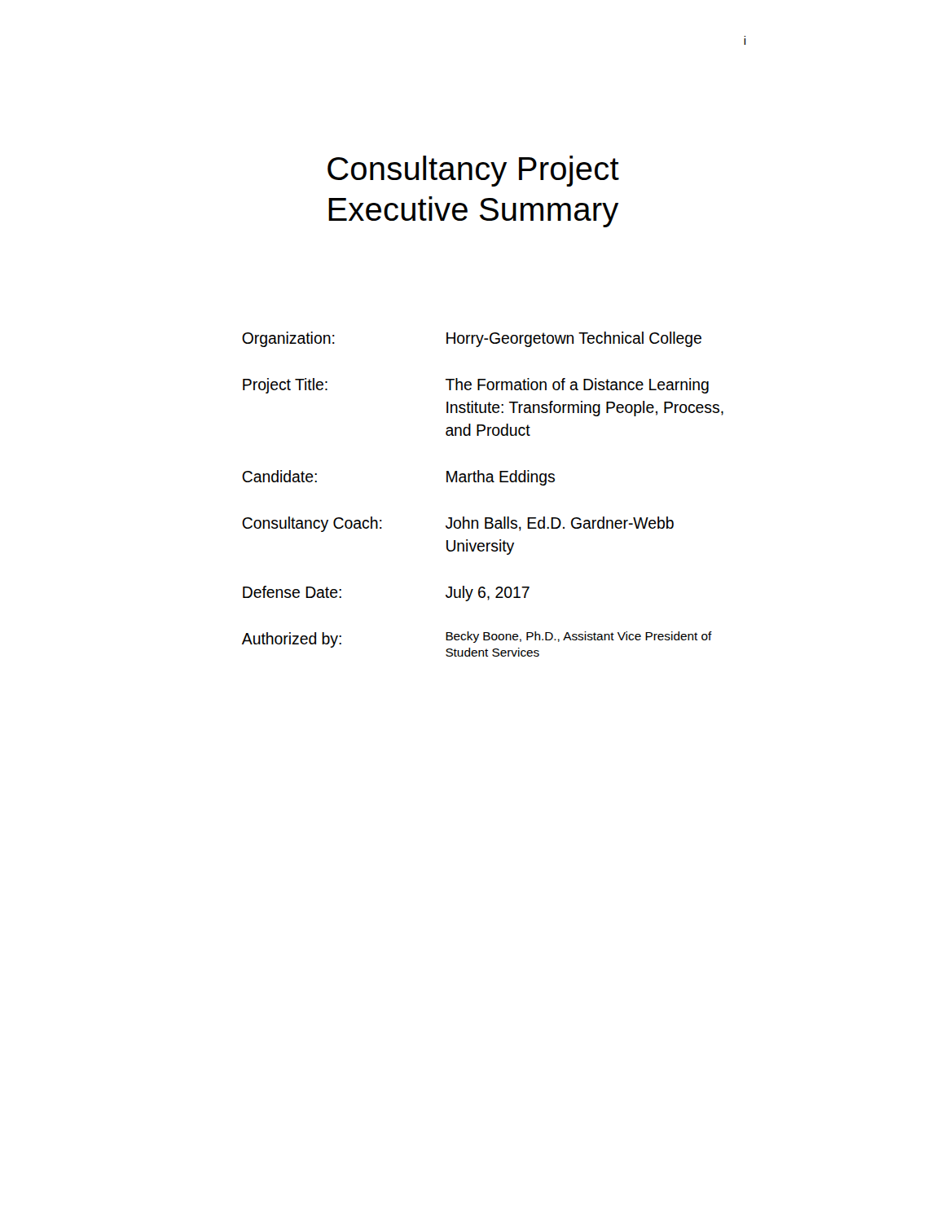i
Consultancy Project
Executive Summary
| Organization: | Horry-Georgetown Technical College |
| Project Title: | The Formation of a Distance Learning Institute: Transforming People, Process, and Product |
| Candidate: | Martha Eddings |
| Consultancy Coach: | John Balls, Ed.D. Gardner-Webb University |
| Defense Date: | July 6, 2017 |
| Authorized by: | Becky Boone, Ph.D., Assistant Vice President of Student Services |